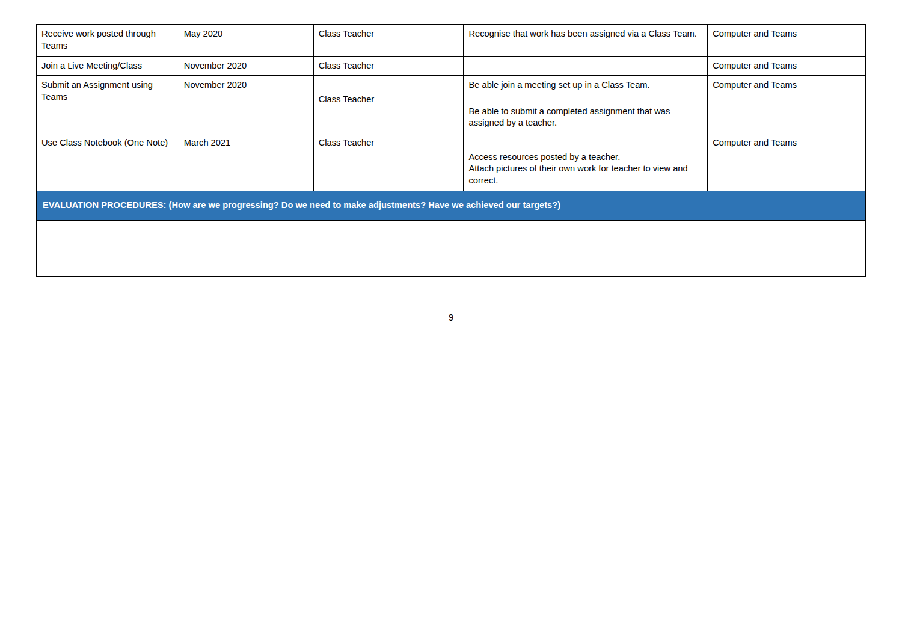| Receive work posted through Teams | May 2020 | Class Teacher | Recognise that work has been assigned via a Class Team. | Computer and Teams |
| Join a Live Meeting/Class | November 2020 | Class Teacher | | Computer and Teams |
| Submit an Assignment using Teams | November 2020 | Class Teacher | Be able join a meeting set up in a Class Team. Be able to submit a completed assignment that was assigned by a teacher. | Computer and Teams |
| Use Class Notebook (One Note) | March 2021 | Class Teacher | Access resources posted by a teacher. Attach pictures of their own work for teacher to view and correct. | Computer and Teams |
| EVALUATION PROCEDURES: (How are we progressing? Do we need to make adjustments? Have we achieved our targets?) |
9